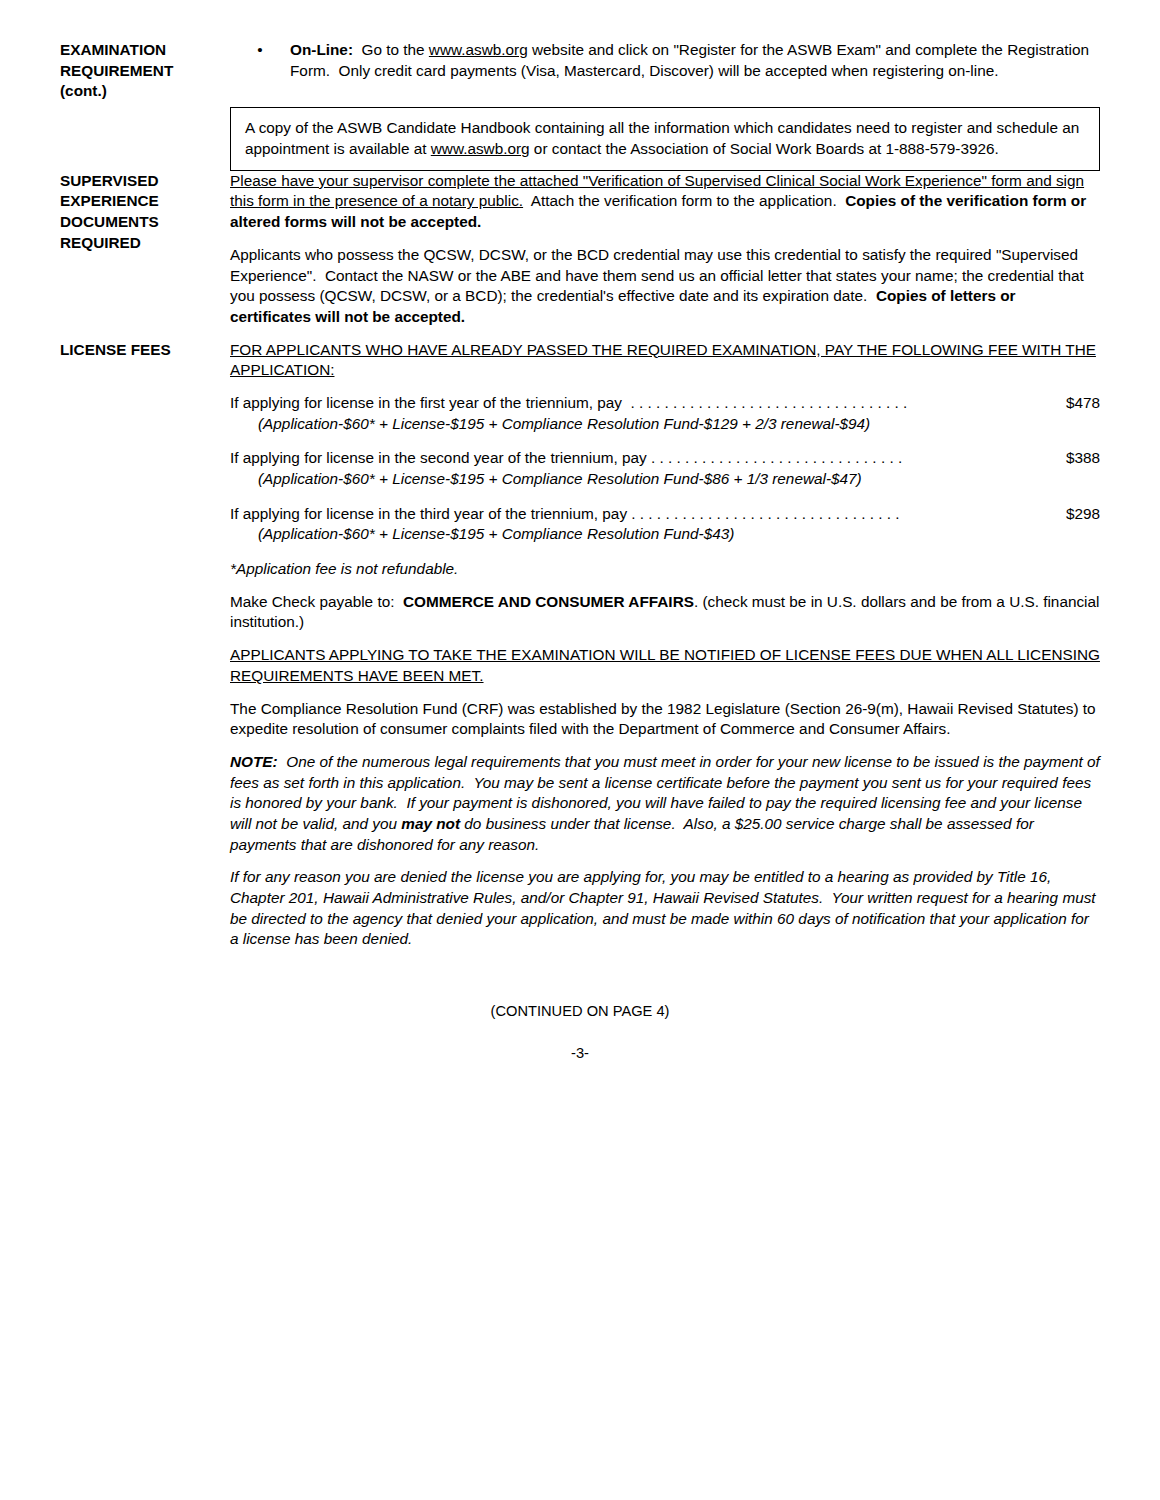| EXAMINATION REQUIREMENT (cont.) | • On-Line: Go to the www.aswb.org website and click on "Register for the ASWB Exam" and complete the Registration Form. Only credit card payments (Visa, Mastercard, Discover) will be accepted when registering on-line. A copy of the ASWB Candidate Handbook containing all the information which candidates need to register and schedule an appointment is available at www.aswb.org or contact the Association of Social Work Boards at 1-888-579-3926. |
| SUPERVISED EXPERIENCE DOCUMENTS REQUIRED | Please have your supervisor complete the attached "Verification of Supervised Clinical Social Work Experience" form and sign this form in the presence of a notary public. Attach the verification form to the application. Copies of the verification form or altered forms will not be accepted. Applicants who possess the QCSW, DCSW, or the BCD credential may use this credential to satisfy the required "Supervised Experience". Contact the NASW or the ABE and have them send us an official letter that states your name; the credential that you possess (QCSW, DCSW, or a BCD); the credential's effective date and its expiration date. Copies of letters or certificates will not be accepted. |
| LICENSE FEES | FOR APPLICANTS WHO HAVE ALREADY PASSED THE REQUIRED EXAMINATION, PAY THE FOLLOWING FEE WITH THE APPLICATION: / If applying for license in the first year of the triennium, pay . . . . . . . . . . . . . . . . . . . . . . . . . . . . . . . . . / $478 / (Application-$60* + License-$195 + Compliance Resolution Fund-$129 + 2/3 renewal-$94) / If applying for license in the second year of the triennium, pay . . . . . . . . . . . . . . . . . . . . . . . . . . . . . . / $388 / (Application-$60* + License-$195 + Compliance Resolution Fund-$86 + 1/3 renewal-$47) / If applying for license in the third year of the triennium, pay . . . . . . . . . . . . . . . . . . . . . . . . . . . . . . . . / $298 / (Application-$60* + License-$195 + Compliance Resolution Fund-$43) *Application fee is not refundable. Make Check payable to: COMMERCE AND CONSUMER AFFAIRS . (check must be in U.S. dollars and be from a U.S. financial institution.) APPLICANTS APPLYING TO TAKE THE EXAMINATION WILL BE NOTIFIED OF LICENSE FEES DUE WHEN ALL LICENSING REQUIREMENTS HAVE BEEN MET. The Compliance Resolution Fund (CRF) was established by the 1982 Legislature (Section 26-9(m), Hawaii Revised Statutes) to expedite resolution of consumer complaints filed with the Department of Commerce and Consumer Affairs. NOTE: One of the numerous legal requirements that you must meet in order for your new license to be issued is the payment of fees as set forth in this application. You may be sent a license certificate before the payment you sent us for your required fees is honored by your bank. If your payment is dishonored, you will have failed to pay the required licensing fee and your license will not be valid, and you may not do business under that license. Also, a $25.00 service charge shall be assessed for payments that are dishonored for any reason. If for any reason you are denied the license you are applying for, you may be entitled to a hearing as provided by Title 16, Chapter 201, Hawaii Administrative Rules, and/or Chapter 91, Hawaii Revised Statutes. Your written request for a hearing must be directed to the agency that denied your application, and must be made within 60 days of notification that your application for a license has been denied. |
(CONTINUED ON PAGE 4)
-3-